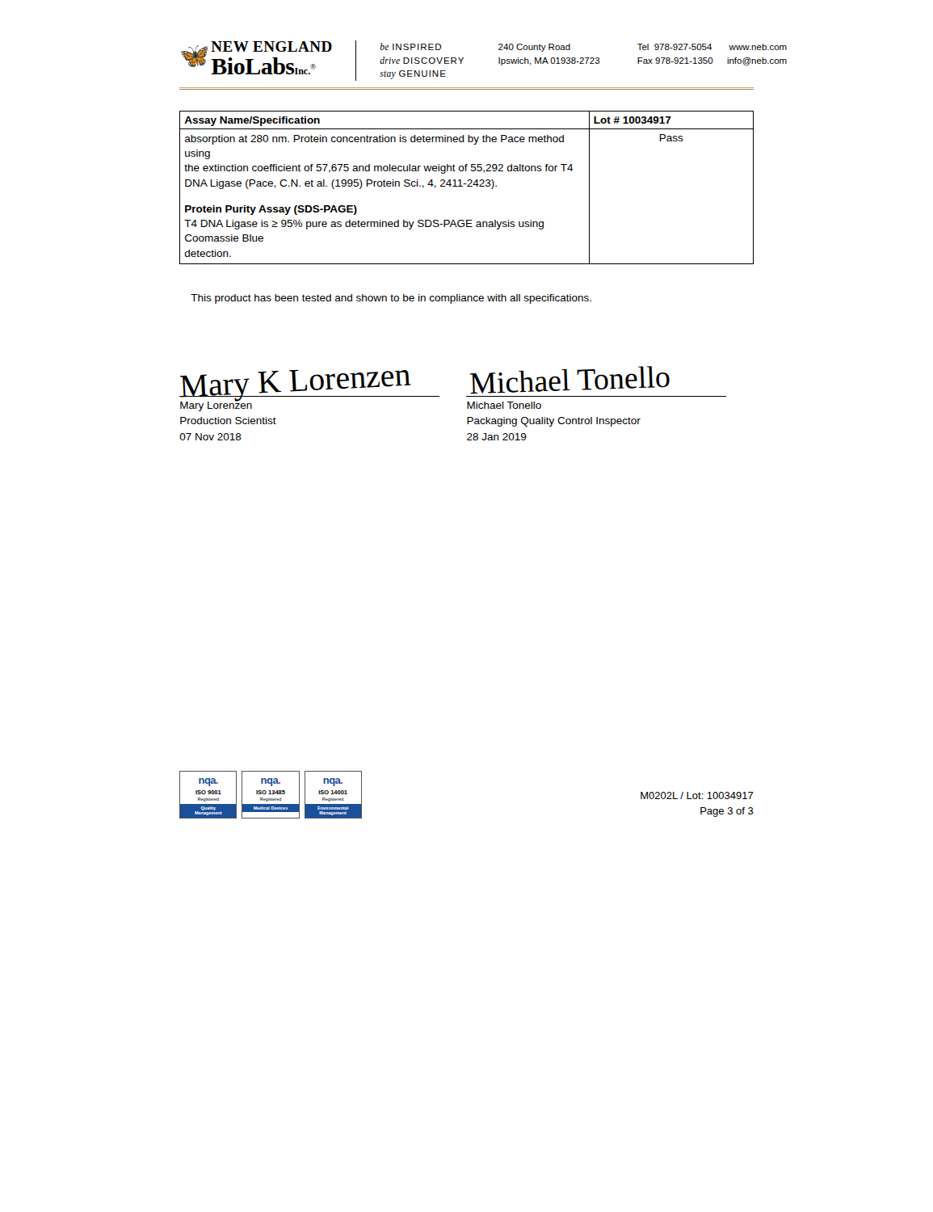🦋
NEW ENGLAND
BioLabs Inc.®
be INSPIRED
drive DISCOVERY
stay GENUINE
240 County Road
Ipswich, MA 01938-2723
Tel 978-927-5054
Fax 978-921-1350
www.neb.com
info@neb.com
| Assay Name/Specification | Lot # 10034917 |
| --- | --- |
| absorption at 280 nm. Protein concentration is determined by the Pace method using the extinction coefficient of 57,675 and molecular weight of 55,292 daltons for T4 DNA Ligase (Pace, C.N. et al. (1995) Protein Sci., 4, 2411-2423). Protein Purity Assay (SDS-PAGE) T4 DNA Ligase is ≥ 95% pure as determined by SDS-PAGE analysis using Coomassie Blue detection. | Pass |
This product has been tested and shown to be in compliance with all specifications.
Mary K Lorenzen
Mary Lorenzen
Production Scientist
07 Nov 2018
Michael Tonello
Michael Tonello
Packaging Quality Control Inspector
28 Jan 2019
nqa.
ISO 9001
Registered
Quality
Management
nqa.
ISO 13485
Registered
Medical Devices
nqa.
ISO 14001
Registered
Environmental
Management
M0202L / Lot: 10034917
Page 3 of 3